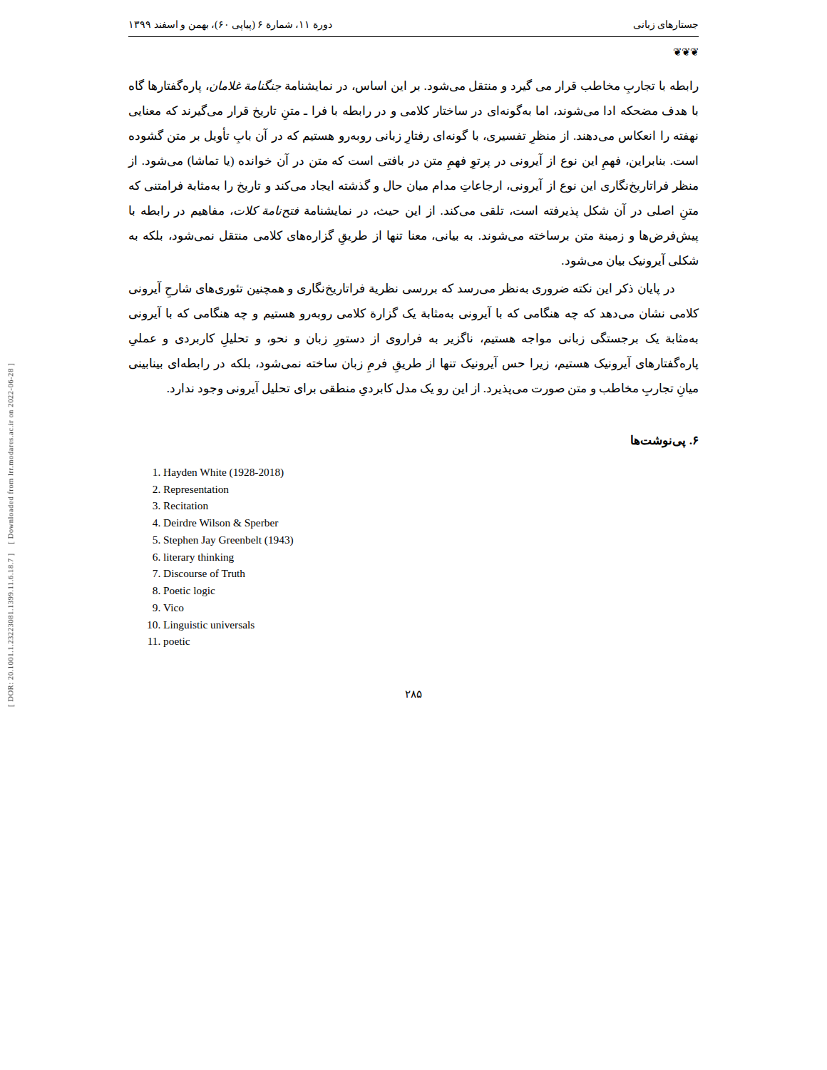[ DOR: 20.1001.1.23223081.1399.11.6.18.7 ] [ Downloaded from lrr.modares.ac.ir on 2022-06-28 ]
جستارهای زبانی
دورة ۱۱، شمارة ۶ (پیاپی ۶۰)، بهمن و اسفند ۱۳۹۹
❦❦❦
رابطه با تجاربِ مخاطب قرار می گیرد و منتقل می‌شود. بر این اساس، در نمایشنامة جنگنامة غلامان، پاره‌گفتارها گاه با هدف مضحکه ادا می‌شوند، اما به‌گونه‌ای در ساختار کلامی و در رابطه با فرا ـ متنِ تاریخ قرار می‌گیرند که معنایی نهفته را انعکاس می‌دهند. از منظرِ تفسیری، با گونه‌ای رفتارِ زبانی روبه‌رو هستیم که در آن بابِ تأویل بر متن گشوده است. بنابراین، فهمِ این نوع از آیرونی در پرتوِ فهمِ متن در بافتی است که متن در آن خوانده (یا تماشا) می‌شود. از منظر فراتاریخ‌نگاری این نوع از آیرونی، ارجاعاتِ مدام میان حال و گذشته ایجاد می‌کند و تاریخ را به‌مثابة فرامتنی که متنِ اصلی در آن شکل پذیرفته است، تلقی می‌کند. از این حیث، در نمایشنامة فتح‌نامة کلات، مفاهیم در رابطه با پیش‌فرض‌ها و زمینة متن برساخته می‌شوند. به بیانی، معنا تنها از طریقِ گزاره‌های کلامی منتقل نمی‌شود، بلکه به شکلی آیرونیک بیان می‌شود.
در پایان ذکر این نکته ضروری به‌نظر می‌رسد که بررسی نظریة فراتاریخ‌نگاری و همچنین تئوری‌های شارحِ آیرونی کلامی نشان می‌دهد که چه هنگامی که با آیرونی به‌مثابة یک گزارة کلامی روبه‌رو هستیم و چه هنگامی که با آیرونی به‌مثابة یک برجستگی زبانی مواجه هستیم، ناگزیر به فراروی از دستورِ زبان و نحو، و تحلیلِ کاربردی و عملیِ پاره‌گفتارهای آیرونیک هستیم، زیرا حس آیرونیک تنها از طریقِ فرمِ زبان ساخته نمی‌شود، بلکه در رابطه‌ای بینابینی میانِ تجاربِ مخاطب و متن صورت می‌پذیرد. از این رو یک مدل کابردیِ منطقی برای تحلیل آیرونی وجود ندارد.
۶. پی‌نوشت‌ها
Hayden White (1928-2018)
Representation
Recitation
Deirdre Wilson & Sperber
Stephen Jay Greenbelt (1943)
literary thinking
Discourse of Truth
Poetic logic
Vico
Linguistic universals
poetic
۲۸۵